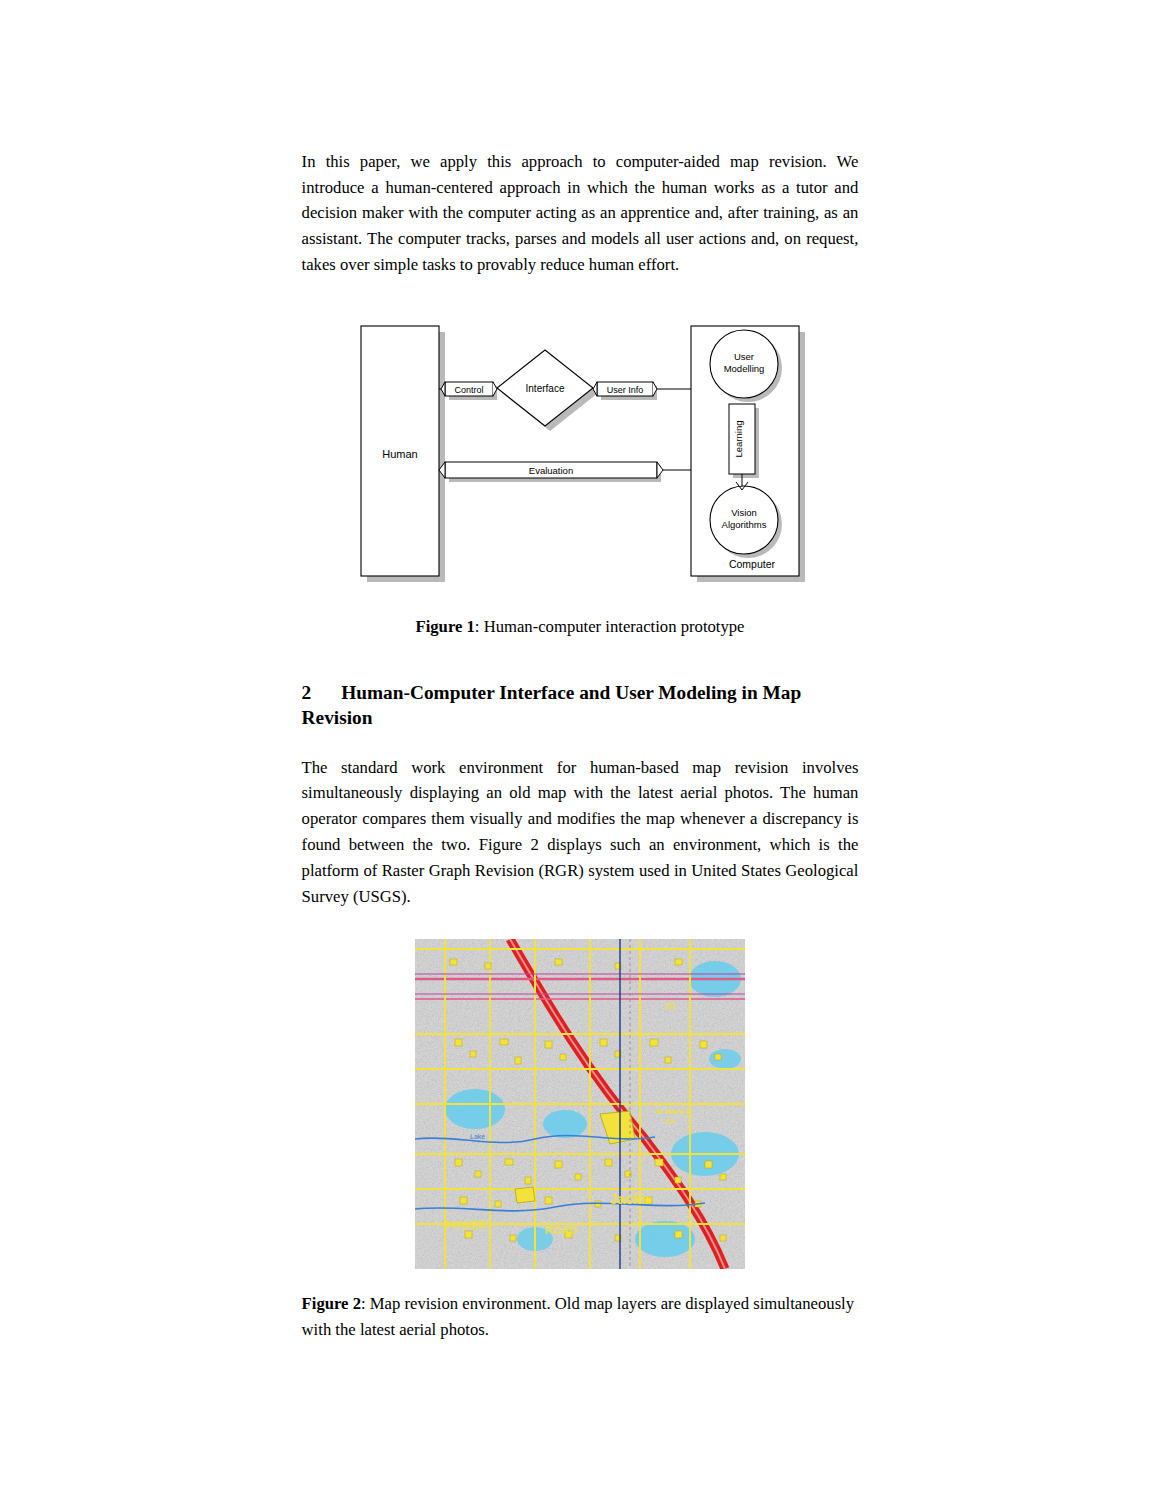In this paper, we apply this approach to computer-aided map revision. We introduce a human-centered approach in which the human works as a tutor and decision maker with the computer acting as an apprentice and, after training, as an assistant. The computer tracks, parses and models all user actions and, on request, takes over simple tasks to provably reduce human effort.
Figure 1: Human-computer interaction prototype
2 Human-Computer Interface and User Modeling in Map Revision
The standard work environment for human-based map revision involves simultaneously displaying an old map with the latest aerial photos. The human operator compares them visually and modifies the map whenever a discrepancy is found between the two. Figure 2 displays such an environment, which is the platform of Raster Graph Revision (RGR) system used in United States Geological Survey (USGS).
Figure 2: Map revision environment. Old map layers are displayed simultaneously with the latest aerial photos.